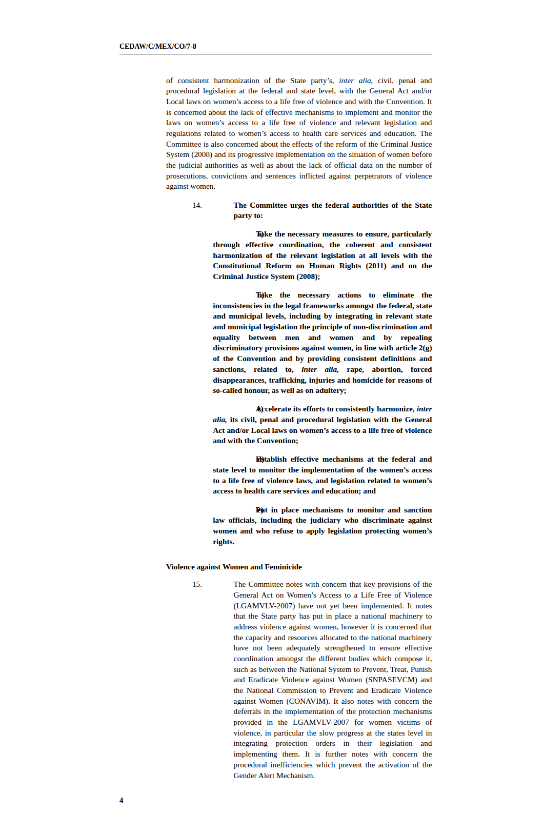CEDAW/C/MEX/CO/7-8
of consistent harmonization of the State party’s, inter alia, civil, penal and procedural legislation at the federal and state level, with the General Act and/or Local laws on women’s access to a life free of violence and with the Convention. It is concerned about the lack of effective mechanisms to implement and monitor the laws on women’s access to a life free of violence and relevant legislation and regulations related to women’s access to health care services and education. The Committee is also concerned about the effects of the reform of the Criminal Justice System (2008) and its progressive implementation on the situation of women before the judicial authorities as well as about the lack of official data on the number of prosecutions, convictions and sentences inflicted against perpetrators of violence against women.
14. The Committee urges the federal authorities of the State party to:
a) Take the necessary measures to ensure, particularly through effective coordination, the coherent and consistent harmonization of the relevant legislation at all levels with the Constitutional Reform on Human Rights (2011) and on the Criminal Justice System (2008);
b) Take the necessary actions to eliminate the inconsistencies in the legal frameworks amongst the federal, state and municipal levels, including by integrating in relevant state and municipal legislation the principle of non-discrimination and equality between men and women and by repealing discriminatory provisions against women, in line with article 2(g) of the Convention and by providing consistent definitions and sanctions, related to, inter alia, rape, abortion, forced disappearances, trafficking, injuries and homicide for reasons of so-called honour, as well as on adultery;
c) Accelerate its efforts to consistently harmonize, inter alia, its civil, penal and procedural legislation with the General Act and/or Local laws on women’s access to a life free of violence and with the Convention;
d) Establish effective mechanisms at the federal and state level to monitor the implementation of the women’s access to a life free of violence laws, and legislation related to women’s access to health care services and education; and
e) Put in place mechanisms to monitor and sanction law officials, including the judiciary who discriminate against women and who refuse to apply legislation protecting women’s rights.
Violence against Women and Feminicide
15. The Committee notes with concern that key provisions of the General Act on Women’s Access to a Life Free of Violence (LGAMVLV-2007) have not yet been implemented. It notes that the State party has put in place a national machinery to address violence against women, however it is concerned that the capacity and resources allocated to the national machinery have not been adequately strengthened to ensure effective coordination amongst the different bodies which compose it, such as between the National System to Prevent, Treat, Punish and Eradicate Violence against Women (SNPASEVCM) and the National Commission to Prevent and Eradicate Violence against Women (CONAVIM). It also notes with concern the deferrals in the implementation of the protection mechanisms provided in the LGAMVLV-2007 for women victims of violence, in particular the slow progress at the states level in integrating protection orders in their legislation and implementing them. It is further notes with concern the procedural inefficiencies which prevent the activation of the Gender Alert Mechanism.
4